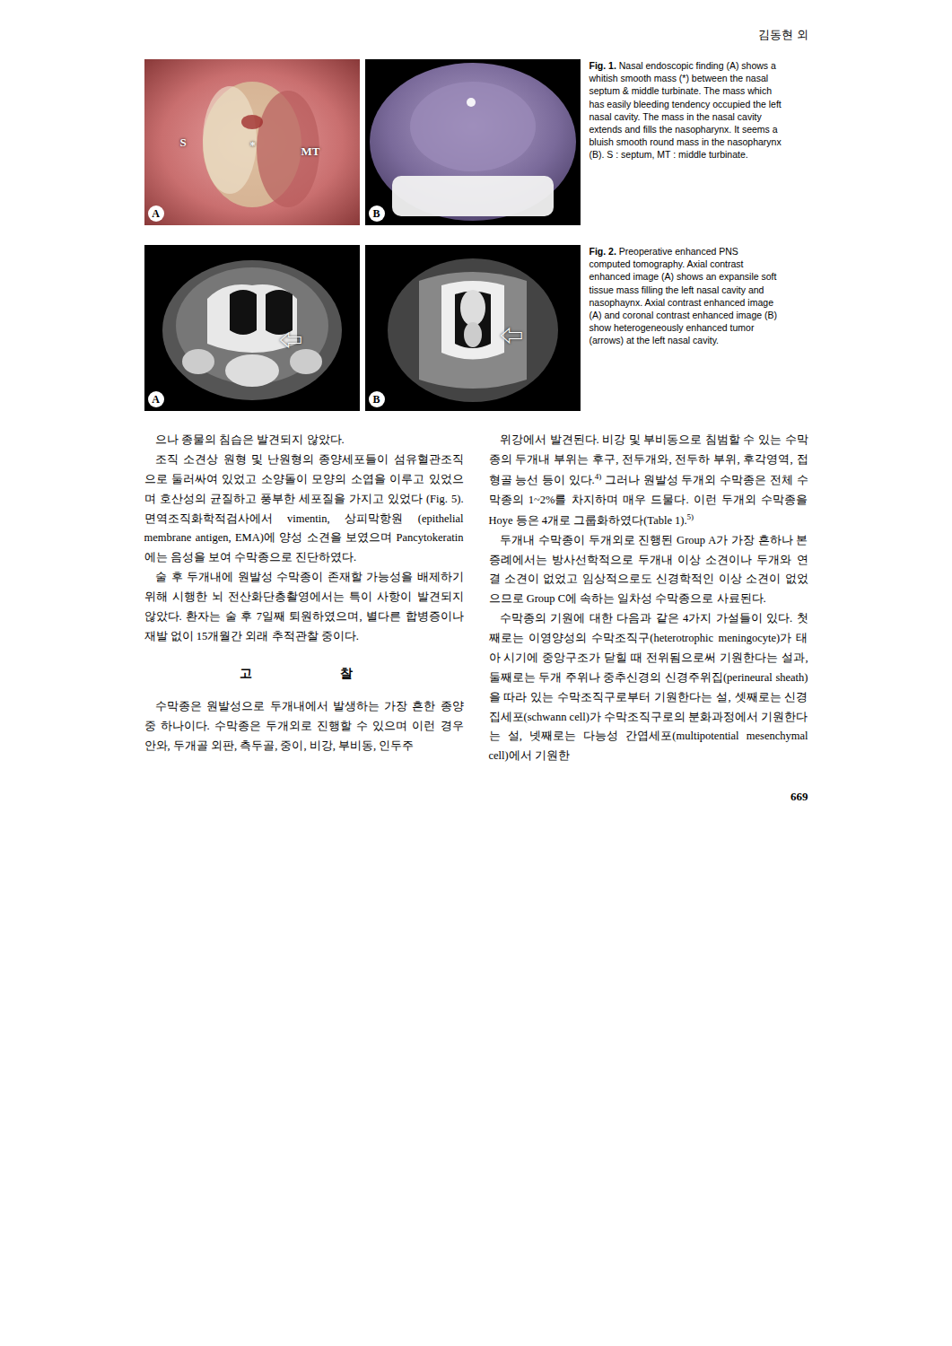김동현 외
S * MT A
B
Fig. 1. Nasal endoscopic finding (A) shows a whitish smooth mass (*) between the nasal septum & middle turbinate. The mass which has easily bleeding tendency occupied the left nasal cavity. The mass in the nasal cavity extends and fills the nasopharynx. It seems a bluish smooth round mass in the nasopharynx (B). S : septum, MT : middle turbinate.
⇦ A
⇦ B
Fig. 2. Preoperative enhanced PNS computed tomography. Axial contrast enhanced image (A) shows an expansile soft tissue mass filling the left nasal cavity and nasophaynx. Axial contrast enhanced image (A) and coronal contrast enhanced image (B) show heterogeneously enhanced tumor (arrows) at the left nasal cavity.
으나 종물의 침습은 발견되지 않았다.
조직 소견상 원형 및 난원형의 종양세포들이 섬유혈관조직으로 둘러싸여 있었고 소양돌이 모양의 소엽을 이루고 있었으며 호산성의 균질하고 풍부한 세포질을 가지고 있었다 (Fig. 5). 면역조직화학적검사에서 vimentin, 상피막항원 (epithelial membrane antigen, EMA)에 양성 소견을 보였으며 Pancytokeratin에는 음성을 보여 수막종으로 진단하였다.
술 후 두개내에 원발성 수막종이 존재할 가능성을 배제하기 위해 시행한 뇌 전산화단층촬영에서는 특이 사항이 발견되지 않았다. 환자는 술 후 7일째 퇴원하였으며, 별다른 합병증이나 재발 없이 15개월간 외래 추적관찰 중이다.
고 찰
수막종은 원발성으로 두개내에서 발생하는 가장 흔한 종양 중 하나이다. 수막종은 두개외로 진행할 수 있으며 이런 경우 안와, 두개골 외판, 측두골, 중이, 비강, 부비동, 인두주
위강에서 발견된다. 비강 및 부비동으로 침범할 수 있는 수막종의 두개내 부위는 후구, 전두개와, 전두하 부위, 후각영역, 접형골 능선 등이 있다.4) 그러나 원발성 두개외 수막종은 전체 수막종의 1~2%를 차지하며 매우 드물다. 이런 두개외 수막종을 Hoye 등은 4개로 그룹화하였다(Table 1).5)
두개내 수막종이 두개외로 진행된 Group A가 가장 흔하나 본 증례에서는 방사선학적으로 두개내 이상 소견이나 두개와 연결 소견이 없었고 임상적으로도 신경학적인 이상 소견이 없었으므로 Group C에 속하는 일차성 수막종으로 사료된다.
수막종의 기원에 대한 다음과 같은 4가지 가설들이 있다. 첫째로는 이영양성의 수막조직구(heterotrophic meningocyte)가 태아 시기에 중앙구조가 닫힐 때 전위됨으로써 기원한다는 설과, 둘째로는 두개 주위나 중추신경의 신경주위집(perineural sheath)을 따라 있는 수막조직구로부터 기원한다는 설, 셋째로는 신경집세포(schwann cell)가 수막조직구로의 분화과정에서 기원한다는 설, 넷째로는 다능성 간엽세포(multipotential mesenchymal cell)에서 기원한
669